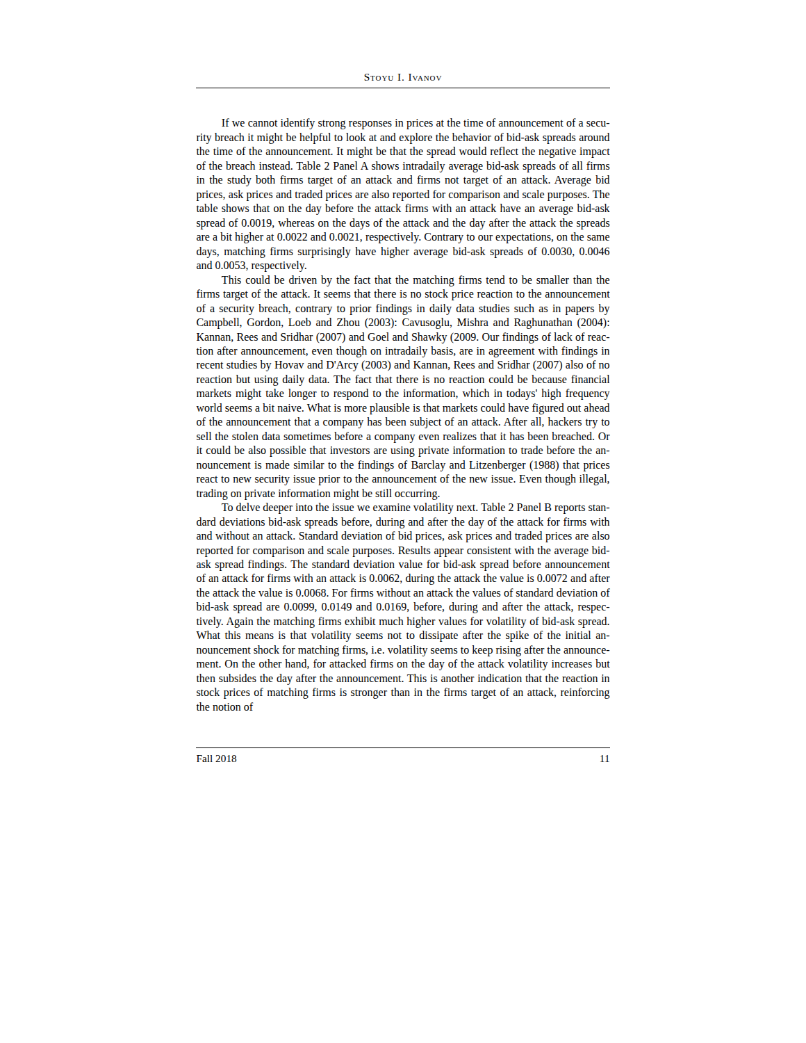Stoyu I. Ivanov
If we cannot identify strong responses in prices at the time of announcement of a security breach it might be helpful to look at and explore the behavior of bid-ask spreads around the time of the announcement. It might be that the spread would reflect the negative impact of the breach instead. Table 2 Panel A shows intradaily average bid-ask spreads of all firms in the study both firms target of an attack and firms not target of an attack. Average bid prices, ask prices and traded prices are also reported for comparison and scale purposes. The table shows that on the day before the attack firms with an attack have an average bid-ask spread of 0.0019, whereas on the days of the attack and the day after the attack the spreads are a bit higher at 0.0022 and 0.0021, respectively. Contrary to our expectations, on the same days, matching firms surprisingly have higher average bid-ask spreads of 0.0030, 0.0046 and 0.0053, respectively.
This could be driven by the fact that the matching firms tend to be smaller than the firms target of the attack. It seems that there is no stock price reaction to the announcement of a security breach, contrary to prior findings in daily data studies such as in papers by Campbell, Gordon, Loeb and Zhou (2003): Cavusoglu, Mishra and Raghunathan (2004): Kannan, Rees and Sridhar (2007) and Goel and Shawky (2009. Our findings of lack of reaction after announcement, even though on intradaily basis, are in agreement with findings in recent studies by Hovav and D'Arcy (2003) and Kannan, Rees and Sridhar (2007) also of no reaction but using daily data. The fact that there is no reaction could be because financial markets might take longer to respond to the information, which in todays' high frequency world seems a bit naive. What is more plausible is that markets could have figured out ahead of the announcement that a company has been subject of an attack. After all, hackers try to sell the stolen data sometimes before a company even realizes that it has been breached. Or it could be also possible that investors are using private information to trade before the announcement is made similar to the findings of Barclay and Litzenberger (1988) that prices react to new security issue prior to the announcement of the new issue. Even though illegal, trading on private information might be still occurring.
To delve deeper into the issue we examine volatility next. Table 2 Panel B reports standard deviations bid-ask spreads before, during and after the day of the attack for firms with and without an attack. Standard deviation of bid prices, ask prices and traded prices are also reported for comparison and scale purposes. Results appear consistent with the average bid-ask spread findings. The standard deviation value for bid-ask spread before announcement of an attack for firms with an attack is 0.0062, during the attack the value is 0.0072 and after the attack the value is 0.0068. For firms without an attack the values of standard deviation of bid-ask spread are 0.0099, 0.0149 and 0.0169, before, during and after the attack, respectively. Again the matching firms exhibit much higher values for volatility of bid-ask spread. What this means is that volatility seems not to dissipate after the spike of the initial announcement shock for matching firms, i.e. volatility seems to keep rising after the announcement. On the other hand, for attacked firms on the day of the attack volatility increases but then subsides the day after the announcement. This is another indication that the reaction in stock prices of matching firms is stronger than in the firms target of an attack, reinforcing the notion of
Fall 2018 11